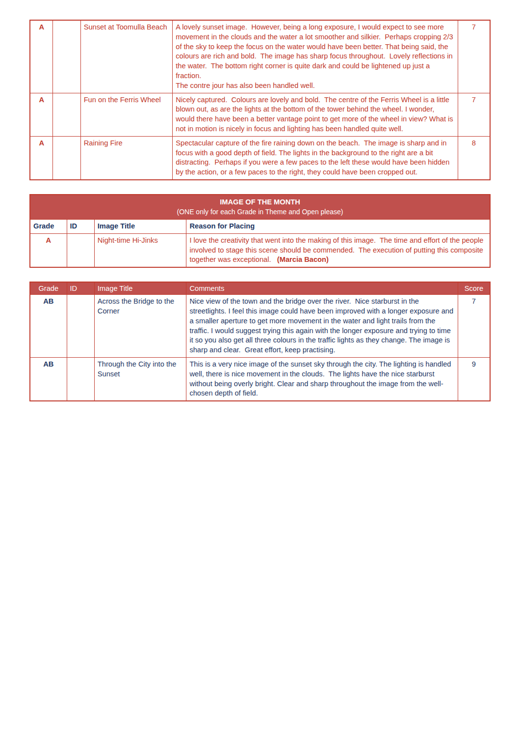| A | | Sunset at Toomulla Beach | A lovely sunset image. However, being a long exposure, I would expect to see more movement in the clouds and the water a lot smoother and silkier. Perhaps cropping 2/3 of the sky to keep the focus on the water would have been better. That being said, the colours are rich and bold. The image has sharp focus throughout. Lovely reflections in the water. The bottom right corner is quite dark and could be lightened up just a fraction. The contre jour has also been handled well. | 7 |
| A | | Fun on the Ferris Wheel | Nicely captured. Colours are lovely and bold. The centre of the Ferris Wheel is a little blown out, as are the lights at the bottom of the tower behind the wheel. I wonder, would there have been a better vantage point to get more of the wheel in view? What is not in motion is nicely in focus and lighting has been handled quite well. | 7 |
| A | | Raining Fire | Spectacular capture of the fire raining down on the beach. The image is sharp and in focus with a good depth of field. The lights in the background to the right are a bit distracting. Perhaps if you were a few paces to the left these would have been hidden by the action, or a few paces to the right, they could have been cropped out. | 8 |
| IMAGE OF THE MONTH (ONE only for each Grade in Theme and Open please) |
| --- |
| Grade | ID | Image Title | Reason for Placing |
| A | | Night-time Hi-Jinks | I love the creativity that went into the making of this image. The time and effort of the people involved to stage this scene should be commended. The execution of putting this composite together was exceptional. (Marcia Bacon) |
| Grade | ID | Image Title | Comments | Score |
| --- | --- | --- | --- | --- |
| AB | | Across the Bridge to the Corner | Nice view of the town and the bridge over the river. Nice starburst in the streetlights. I feel this image could have been improved with a longer exposure and a smaller aperture to get more movement in the water and light trails from the traffic. I would suggest trying this again with the longer exposure and trying to time it so you also get all three colours in the traffic lights as they change. The image is sharp and clear. Great effort, keep practising. | 7 |
| AB | | Through the City into the Sunset | This is a very nice image of the sunset sky through the city. The lighting is handled well, there is nice movement in the clouds. The lights have the nice starburst without being overly bright. Clear and sharp throughout the image from the well-chosen depth of field. | 9 |